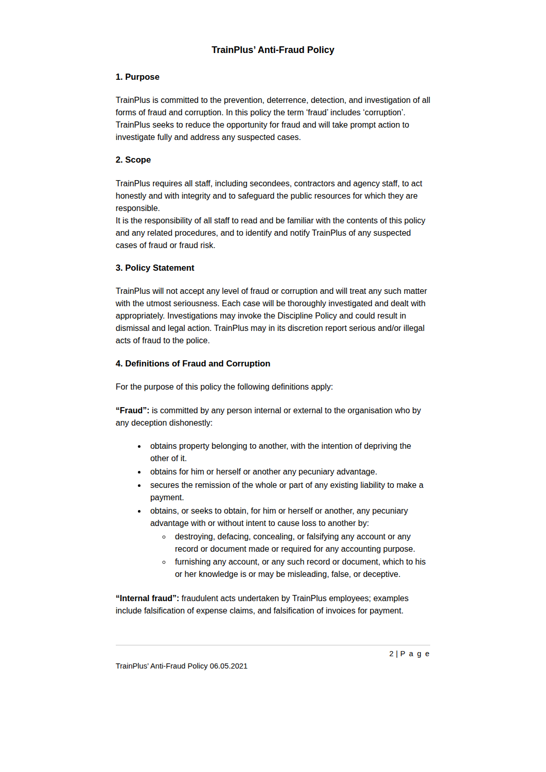TrainPlus’ Anti-Fraud Policy
1. Purpose
TrainPlus is committed to the prevention, deterrence, detection, and investigation of all forms of fraud and corruption. In this policy the term ‘fraud’ includes ‘corruption’.
TrainPlus seeks to reduce the opportunity for fraud and will take prompt action to investigate fully and address any suspected cases.
2. Scope
TrainPlus requires all staff, including secondees, contractors and agency staff, to act honestly and with integrity and to safeguard the public resources for which they are responsible.
It is the responsibility of all staff to read and be familiar with the contents of this policy and any related procedures, and to identify and notify TrainPlus of any suspected cases of fraud or fraud risk.
3. Policy Statement
TrainPlus will not accept any level of fraud or corruption and will treat any such matter with the utmost seriousness. Each case will be thoroughly investigated and dealt with appropriately. Investigations may invoke the Discipline Policy and could result in dismissal and legal action. TrainPlus may in its discretion report serious and/or illegal acts of fraud to the police.
4. Definitions of Fraud and Corruption
For the purpose of this policy the following definitions apply:
“Fraud”: is committed by any person internal or external to the organisation who by any deception dishonestly:
obtains property belonging to another, with the intention of depriving the other of it.
obtains for him or herself or another any pecuniary advantage.
secures the remission of the whole or part of any existing liability to make a payment.
obtains, or seeks to obtain, for him or herself or another, any pecuniary advantage with or without intent to cause loss to another by:
destroying, defacing, concealing, or falsifying any account or any record or document made or required for any accounting purpose.
furnishing any account, or any such record or document, which to his or her knowledge is or may be misleading, false, or deceptive.
“Internal fraud”: fraudulent acts undertaken by TrainPlus employees; examples include falsification of expense claims, and falsification of invoices for payment.
2 | P a g e
TrainPlus’ Anti-Fraud Policy 06.05.2021